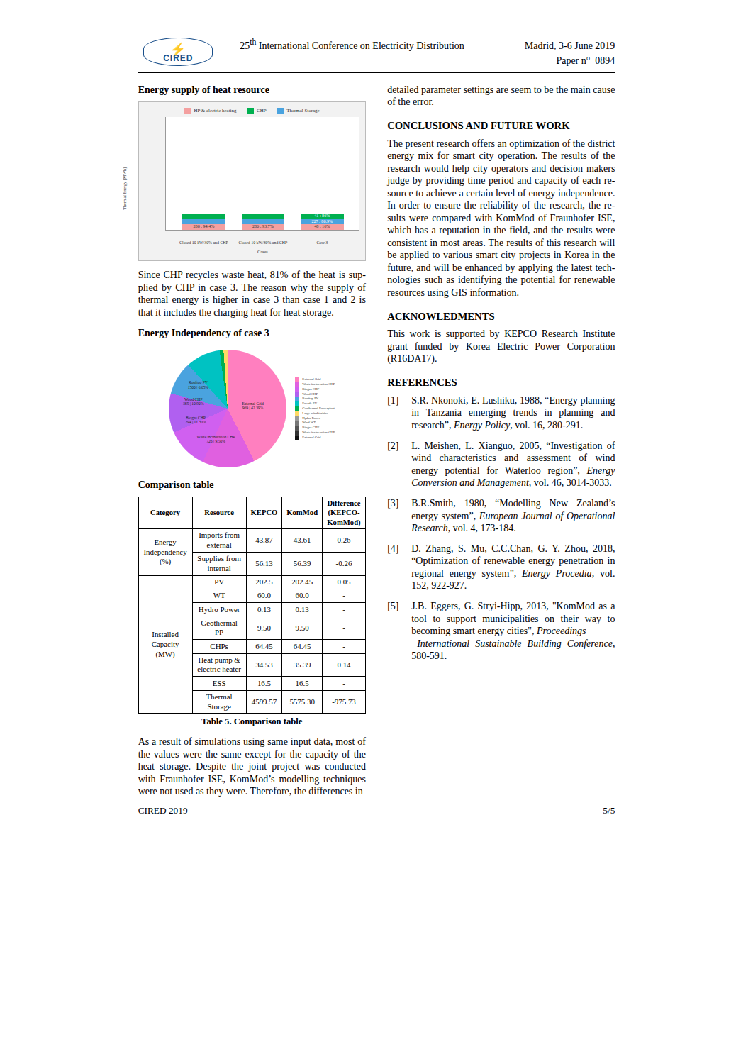⚡CIRED
25th International Conference on Electricity Distribution
Madrid, 3-6 June 2019
Paper n° 0894
Energy supply of heat resource
HP & electric heating CHP Thermal Storage
Thermal Energy [MWh]
280 : 94.4%
Closed 10 kW/30% and CHP
286 : 93.7%
Closed 10 kW/30% and CHP
41 : 86%
227 : 80.9%
48 : 16%
Case 3
Cases
Since CHP recycles waste heat, 81% of the heat is supplied by CHP in case 3. The reason why the supply of thermal energy is higher in case 3 than case 1 and 2 is that it includes the charging heat for heat storage.
Energy Independency of case 3
External Grid
969 | 42.39%
Waste incineration CHP
726 | 9.50%
Biogas CHP
294 | 11.30%
Wood CHP
385 | 10.92%
Rooftop PV
1500 | 6.65%
External Grid
Waste incineration CHP
Biogas CHP
Wood CHP
Rooftop PV
Facade PV
Geothermal Powerplant
Large wind turbine
Hydro Power
Wind WT
Biogas CHP
Waste incineration CHP
External Grid
Comparison table
| Category | Resource | KEPCO | KomMod | Difference (KEPCO- KomMod) |
| --- | --- | --- | --- | --- |
| Energy Independency (%) | Imports from external | 43.87 | 43.61 | 0.26 |
| Supplies from internal | 56.13 | 56.39 | -0.26 |
| Installed Capacity (MW) | PV | 202.5 | 202.45 | 0.05 |
| WT | 60.0 | 60.0 | - |
| Hydro Power | 0.13 | 0.13 | - |
| Geothermal PP | 9.50 | 9.50 | - |
| CHPs | 64.45 | 64.45 | - |
| Heat pump & electric heater | 34.53 | 35.39 | 0.14 |
| ESS | 16.5 | 16.5 | - |
| Thermal Storage | 4599.57 | 5575.30 | -975.73 |
Table 5. Comparison table
As a result of simulations using same input data, most of the values were the same except for the capacity of the heat storage. Despite the joint project was conducted with Fraunhofer ISE, KomMod’s modelling techniques were not used as they were. Therefore, the differences in
detailed parameter settings are seem to be the main cause of the error.
CONCLUSIONS AND FUTURE WORK
The present research offers an optimization of the district energy mix for smart city operation. The results of the research would help city operators and decision makers judge by providing time period and capacity of each resource to achieve a certain level of energy independence. In order to ensure the reliability of the research, the results were compared with KomMod of Fraunhofer ISE, which has a reputation in the field, and the results were consistent in most areas. The results of this research will be applied to various smart city projects in Korea in the future, and will be enhanced by applying the latest technologies such as identifying the potential for renewable resources using GIS information.
ACKNOWLEDMENTS
This work is supported by KEPCO Research Institute grant funded by Korea Electric Power Corporation (R16DA17).
REFERENCES
[1] S.R. Nkonoki, E. Lushiku, 1988, “Energy planning in Tanzania emerging trends in planning and research”, Energy Policy, vol. 16, 280-291.
[2] L. Meishen, L. Xianguo, 2005, “Investigation of wind characteristics and assessment of wind energy potential for Waterloo region”, Energy Conversion and Management, vol. 46, 3014-3033.
[3] B.R.Smith, 1980, “Modelling New Zealand’s energy system”, European Journal of Operational Research, vol. 4, 173-184.
[4] D. Zhang, S. Mu, C.C.Chan, G. Y. Zhou, 2018, “Optimization of renewable energy penetration in regional energy system”, Energy Procedia, vol. 152, 922-927.
[5] J.B. Eggers, G. Stryi-Hipp, 2013, "KomMod as a tool to support municipalities on their way to becoming smart energy cities", Proceedings
International Sustainable Building Conference, 580-591.
CIRED 2019
5/5